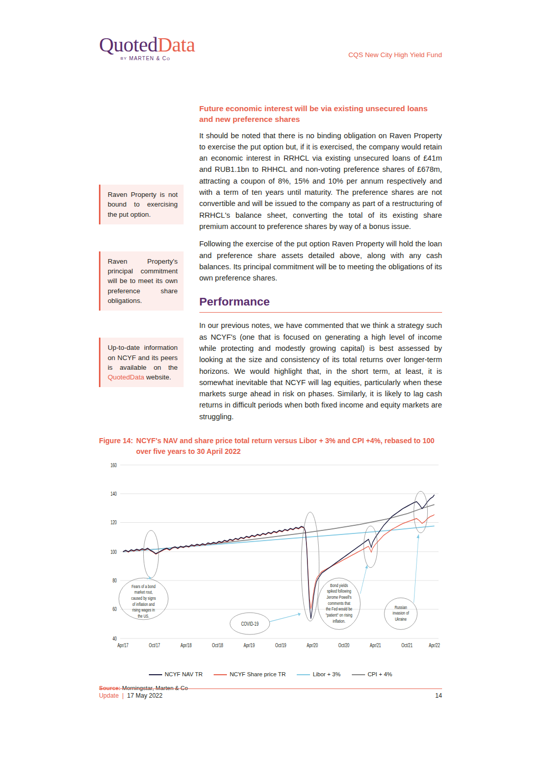Quoted Data
BY MARTEN & CO
CQS New City High Yield Fund
Raven Property is not bound to exercising the put option.
Raven Property's principal commitment will be to meet its own preference share obligations.
Up-to-date information on NCYF and its peers is available on the QuotedData website.
Future economic interest will be via existing unsecured loans and new preference shares
It should be noted that there is no binding obligation on Raven Property to exercise the put option but, if it is exercised, the company would retain an economic interest in RRHCL via existing unsecured loans of £41m and RUB1.1bn to RHHCL and non-voting preference shares of £678m, attracting a coupon of 8%, 15% and 10% per annum respectively and with a term of ten years until maturity. The preference shares are not convertible and will be issued to the company as part of a restructuring of RRHCL's balance sheet, converting the total of its existing share premium account to preference shares by way of a bonus issue.
Following the exercise of the put option Raven Property will hold the loan and preference share assets detailed above, along with any cash balances. Its principal commitment will be to meeting the obligations of its own preference shares.
Performance
In our previous notes, we have commented that we think a strategy such as NCYF's (one that is focused on generating a high level of income while protecting and modestly growing capital) is best assessed by looking at the size and consistency of its total returns over longer-term horizons. We would highlight that, in the short term, at least, it is somewhat inevitable that NCYF will lag equities, particularly when these markets surge ahead in risk on phases. Similarly, it is likely to lag cash returns in difficult periods when both fixed income and equity markets are struggling.
Figure 14: NCYF's NAV and share price total return versus Libor + 3% and CPI +4%, rebased to 100 over five years to 30 April 2022
160 140 120 100 80 60 40 Apr/17 Oct/17 Apr/18 Oct/18 Apr/19 Oct/19 Apr/20 Oct/20 Apr/21 Oct/21 Apr/22 Fears of a bond market rout, caused by signs of inflation and rising wages in the US. COVID-19 Bond yields spiked following Jerome Powell's comments that the Fed would be "patient" on rising inflation. Russian invasion of Ukraine
NCYF NAV TR
NCYF Share price TR
Libor + 3%
CPI + 4%
Source: Morningstar, Marten & Co
Update | 17 May 2022
14